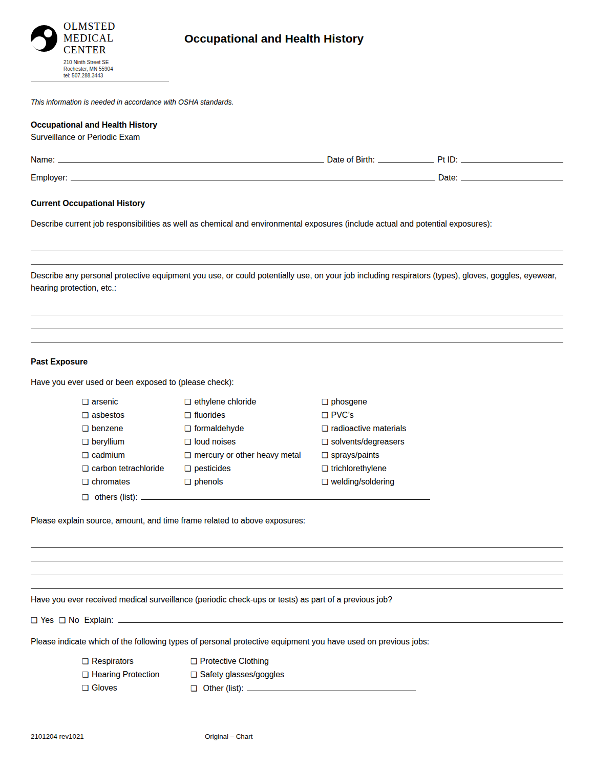OLMSTED
MEDICAL
CENTER
210 Ninth Street SE
Rochester, MN 55904
tel: 507.288.3443
Occupational and Health History
This information is needed in accordance with OSHA standards.
Occupational and Health History
Surveillance or Periodic Exam
Name: Date of Birth: Pt ID:
Employer: Date:
Current Occupational History
Describe current job responsibilities as well as chemical and environmental exposures (include actual and potential exposures):
Describe any personal protective equipment you use, or could potentially use, on your job including respirators (types), gloves, goggles, eyewear, hearing protection, etc.:
Past Exposure
Have you ever used or been exposed to (please check):
arsenic
asbestos
benzene
beryllium
cadmium
carbon tetrachloride
chromates
ethylene chloride
fluorides
formaldehyde
loud noises
mercury or other heavy metal
pesticides
phenols
phosgene
PVC’s
radioactive materials
solvents/degreasers
sprays/paints
trichlorethylene
welding/soldering
others (list):
Please explain source, amount, and time frame related to above exposures:
Have you ever received medical surveillance (periodic check-ups or tests) as part of a previous job?
Yes No Explain:
Please indicate which of the following types of personal protective equipment you have used on previous jobs:
Respirators
Hearing Protection
Gloves
Protective Clothing
Safety glasses/goggles
Other (list):
2101204 rev1021
Original – Chart